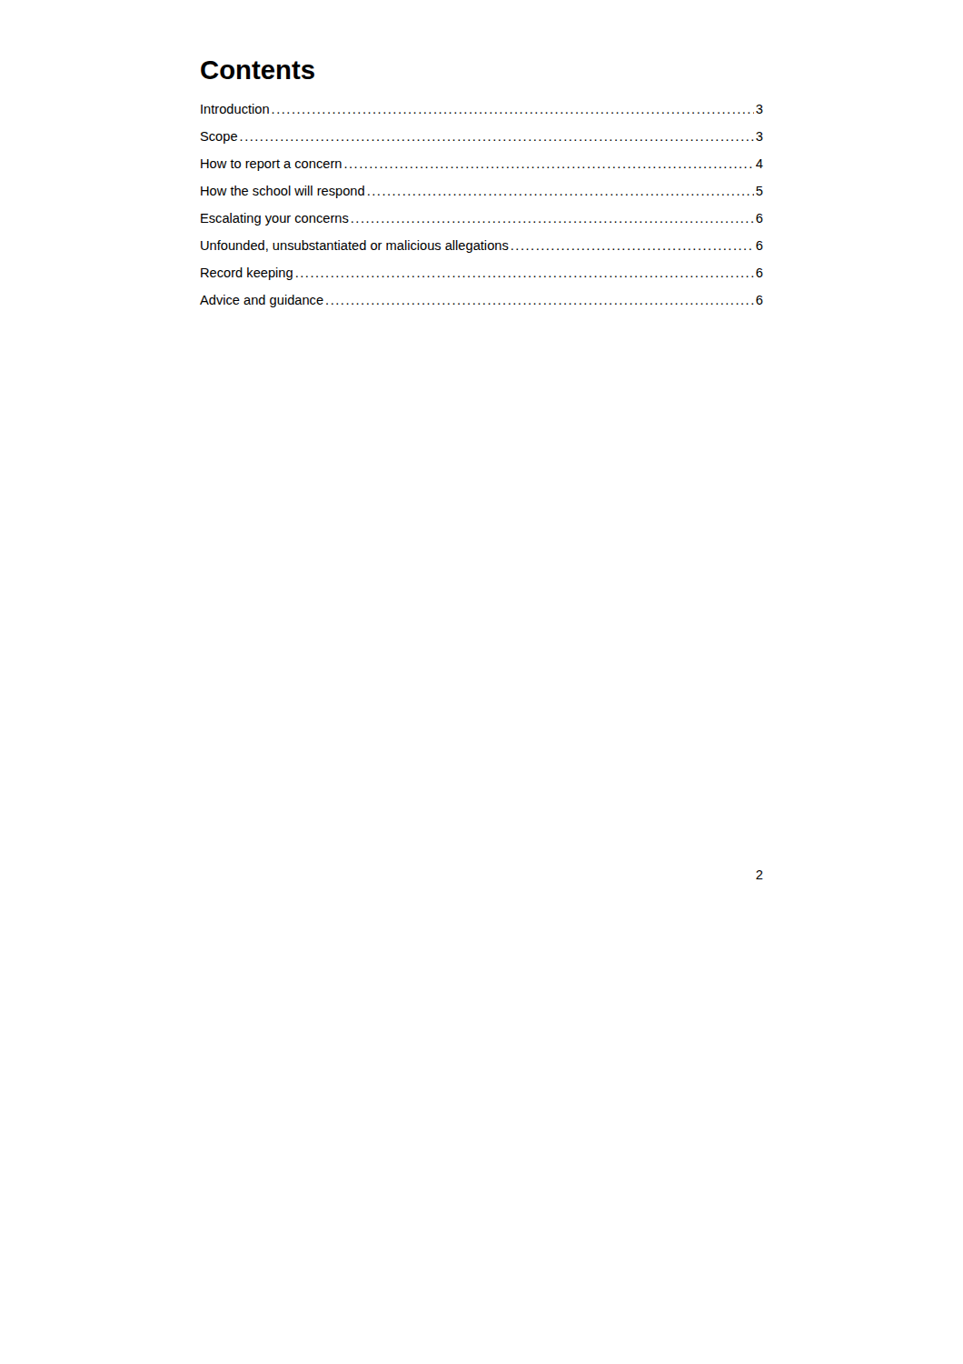Contents
Introduction .................................................................................................................. 3
Scope ......................................................................................................................... 3
How to report a concern ......................................................................................... 4
How the school will respond ................................................................................. 5
Escalating your concerns ....................................................................................... 6
Unfounded, unsubstantiated or malicious allegations .............................................................. 6
Record keeping ..................................................................................................... 6
Advice and guidance ............................................................................................. 6
2